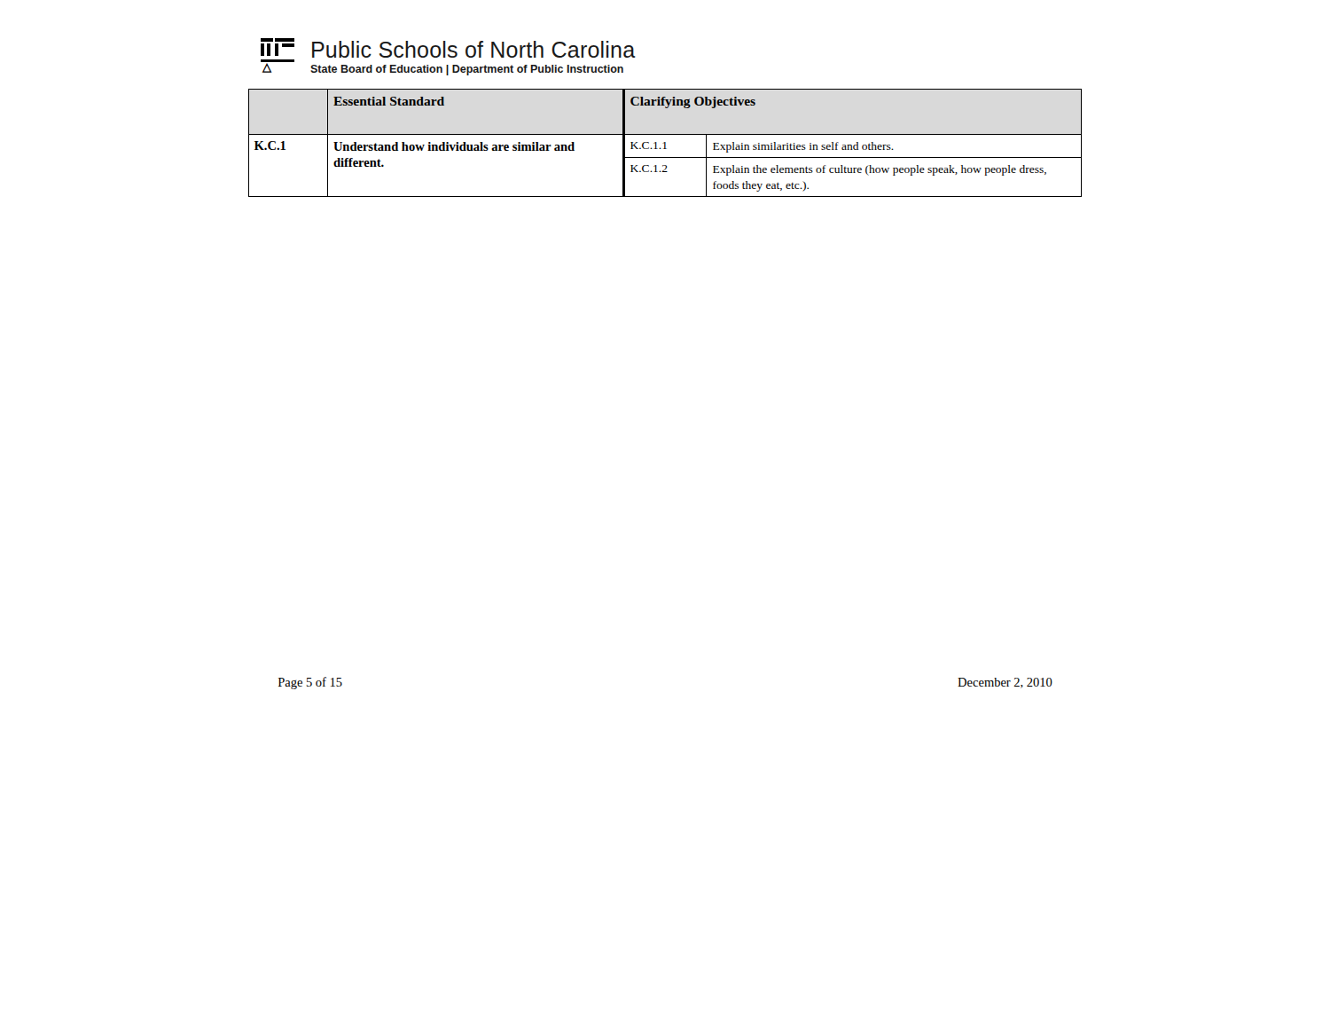△
Public Schools of North Carolina
State Board of Education | Department of Public Instruction
| | Essential Standard | Clarifying Objectives |
| K.C.1 | Understand how individuals are similar and different. | K.C.1.1 | Explain similarities in self and others. |
| K.C.1.2 | Explain the elements of culture (how people speak, how people dress, foods they eat, etc.). |
Page 5 of 15
December 2, 2010